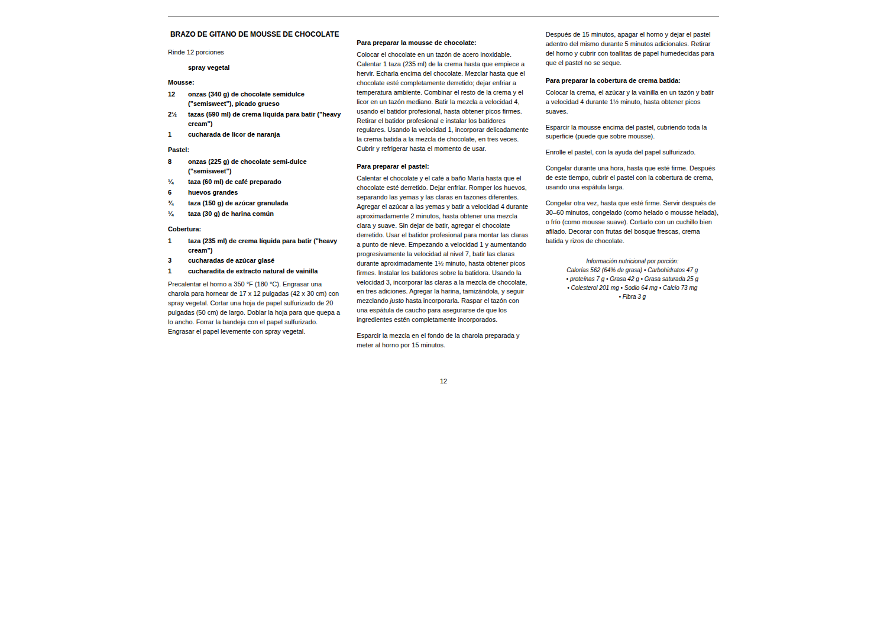Brazo de Gitano de Mousse de Chocolate
Rinde 12 porciones
spray vegetal
Mousse:
12 onzas (340 g) de chocolate semidulce ("semisweet"), picado grueso
2½ tazas (590 ml) de crema líquida para batir ("heavy cream")
1 cucharada de licor de naranja
Pastel:
8 onzas (225 g) de chocolate semi-dulce ("semisweet")
¼ taza (60 ml) de café preparado
6 huevos grandes
¾ taza (150 g) de azúcar granulada
¼ taza (30 g) de harina común
Cobertura:
1 taza (235 ml) de crema líquida para batir ("heavy cream")
3 cucharadas de azúcar glasé
1 cucharadita de extracto natural de vainilla
Precalentar el horno a 350 °F (180 °C). Engrasar una charola para hornear de 17 x 12 pulgadas (42 x 30 cm) con spray vegetal. Cortar una hoja de papel sulfurizado de 20 pulgadas (50 cm) de largo. Doblar la hoja para que quepa a lo ancho. Forrar la bandeja con el papel sulfurizado. Engrasar el papel levemente con spray vegetal.
Para preparar la mousse de chocolate:
Colocar el chocolate en un tazón de acero inoxidable. Calentar 1 taza (235 ml) de la crema hasta que empiece a hervir. Echarla encima del chocolate. Mezclar hasta que el chocolate esté completamente derretido; dejar enfriar a temperatura ambiente. Combinar el resto de la crema y el licor en un tazón mediano. Batir la mezcla a velocidad 4, usando el batidor profesional, hasta obtener picos firmes. Retirar el batidor profesional e instalar los batidores regulares. Usando la velocidad 1, incorporar delicadamente la crema batida a la mezcla de chocolate, en tres veces. Cubrir y refrigerar hasta el momento de usar.
Para preparar el pastel:
Calentar el chocolate y el café a baño María hasta que el chocolate esté derretido. Dejar enfriar. Romper los huevos, separando las yemas y las claras en tazones diferentes. Agregar el azúcar a las yemas y batir a velocidad 4 durante aproximadamente 2 minutos, hasta obtener una mezcla clara y suave. Sin dejar de batir, agregar el chocolate derretido. Usar el batidor profesional para montar las claras a punto de nieve. Empezando a velocidad 1 y aumentando progresivamente la velocidad al nivel 7, batir las claras durante aproximadamente 1½ minuto, hasta obtener picos firmes. Instalar los batidores sobre la batidora. Usando la velocidad 3, incorporar las claras a la mezcla de chocolate, en tres adiciones. Agregar la harina, tamizándola, y seguir mezclando justo hasta incorporarla. Raspar el tazón con una espátula de caucho para asegurarse de que los ingredientes estén completamente incorporados.
Esparcir la mezcla en el fondo de la charola preparada y meter al horno por 15 minutos.
Después de 15 minutos, apagar el horno y dejar el pastel adentro del mismo durante 5 minutos adicionales. Retirar del horno y cubrir con toallitas de papel humedecidas para que el pastel no se seque.
Para preparar la cobertura de crema batida:
Colocar la crema, el azúcar y la vainilla en un tazón y batir a velocidad 4 durante 1½ minuto, hasta obtener picos suaves.
Esparcir la mousse encima del pastel, cubriendo toda la superficie (puede que sobre mousse).
Enrolle el pastel, con la ayuda del papel sulfurizado.
Congelar durante una hora, hasta que esté firme. Después de este tiempo, cubrir el pastel con la cobertura de crema, usando una espátula larga.
Congelar otra vez, hasta que esté firme. Servir después de 30–60 minutos, congelado (como helado o mousse helada), o frío (como mousse suave). Cortarlo con un cuchillo bien afilado. Decorar con frutas del bosque frescas, crema batida y rizos de chocolate.
Información nutricional por porción:
Calorías 562 (64% de grasa) • Carbohidratos 47 g
• proteínas 7 g • Grasa 42 g • Grasa saturada 25 g
• Colesterol 201 mg • Sodio 64 mg • Calcio 73 mg
• Fibra 3 g
12